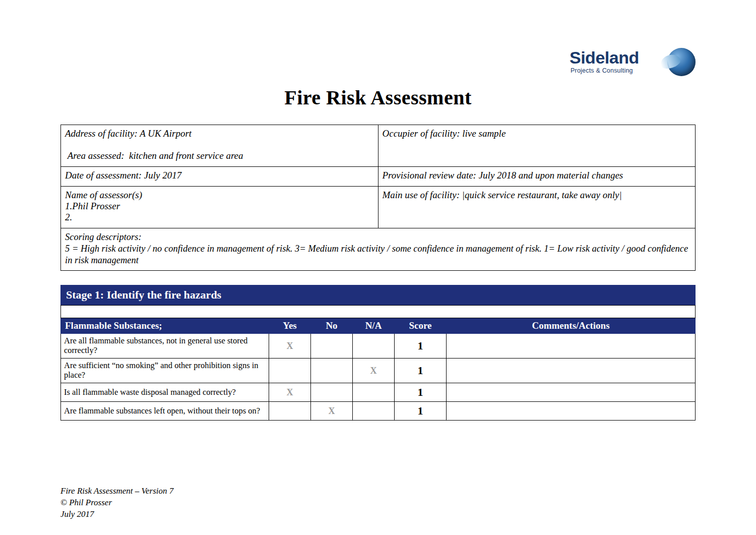Sideland Projects & Consulting
Fire Risk Assessment
| Address of facility: A UK Airport Area assessed: kitchen and front service area | Occupier of facility: live sample |
| Date of assessment: July 2017 | Provisional review date: July 2018 and upon material changes |
| Name of assessor(s) 1.Phil Prosser 2. | Main use of facility: /quick service restaurant, take away only/ |
| Scoring descriptors: 5 = High risk activity / no confidence in management of risk. 3= Medium risk activity / some confidence in management of risk. 1= Low risk activity / good confidence in risk management |
Stage 1: Identify the fire hazards
| Flammable Substances; | Yes | No | N/A | Score | Comments/Actions |
| --- | --- | --- | --- | --- | --- |
| Are all flammable substances, not in general use stored correctly? | X | | | 1 | |
| Are sufficient “no smoking” and other prohibition signs in place? | | | X | 1 | |
| Is all flammable waste disposal managed correctly? | X | | | 1 | |
| Are flammable substances left open, without their tops on? | | X | | 1 | |
Fire Risk Assessment – Version 7
© Phil Prosser
July 2017